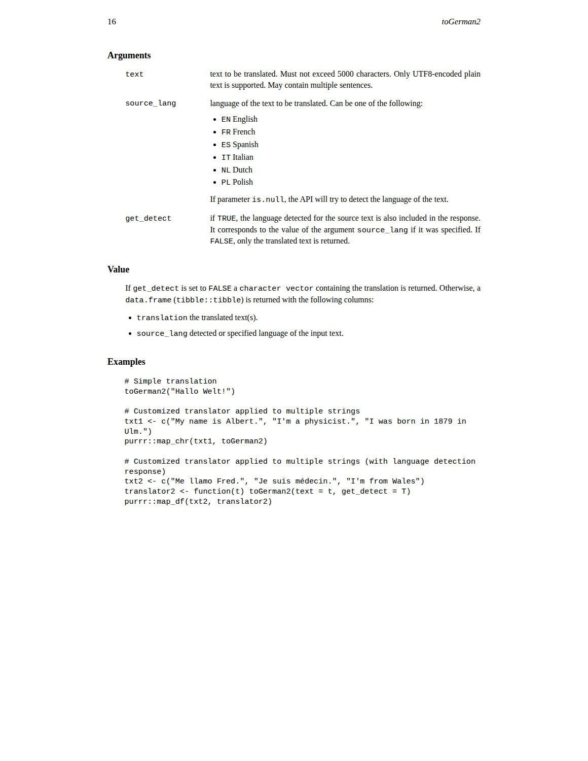16 toGerman2
Arguments
text
text to be translated. Must not exceed 5000 characters. Only UTF8-encoded plain text is supported. May contain multiple sentences.
source_lang
language of the text to be translated. Can be one of the following:
EN English
FR French
ES Spanish
IT Italian
NL Dutch
PL Polish
If parameter is.null, the API will try to detect the language of the text.
get_detect
if TRUE, the language detected for the source text is also included in the response. It corresponds to the value of the argument source_lang if it was specified. If FALSE, only the translated text is returned.
Value
If get_detect is set to FALSE a character vector containing the translation is returned. Otherwise, a data.frame (tibble::tibble) is returned with the following columns:
translation the translated text(s).
source_lang detected or specified language of the input text.
Examples
# Simple translation
toGerman2("Hallo Welt!")

# Customized translator applied to multiple strings
txt1 <- c("My name is Albert.", "I'm a physicist.", "I was born in 1879 in Ulm.")
purrr::map_chr(txt1, toGerman2)

# Customized translator applied to multiple strings (with language detection response)
txt2 <- c("Me llamo Fred.", "Je suis médecin.", "I'm from Wales")
translator2 <- function(t) toGerman2(text = t, get_detect = T)
purrr::map_df(txt2, translator2)